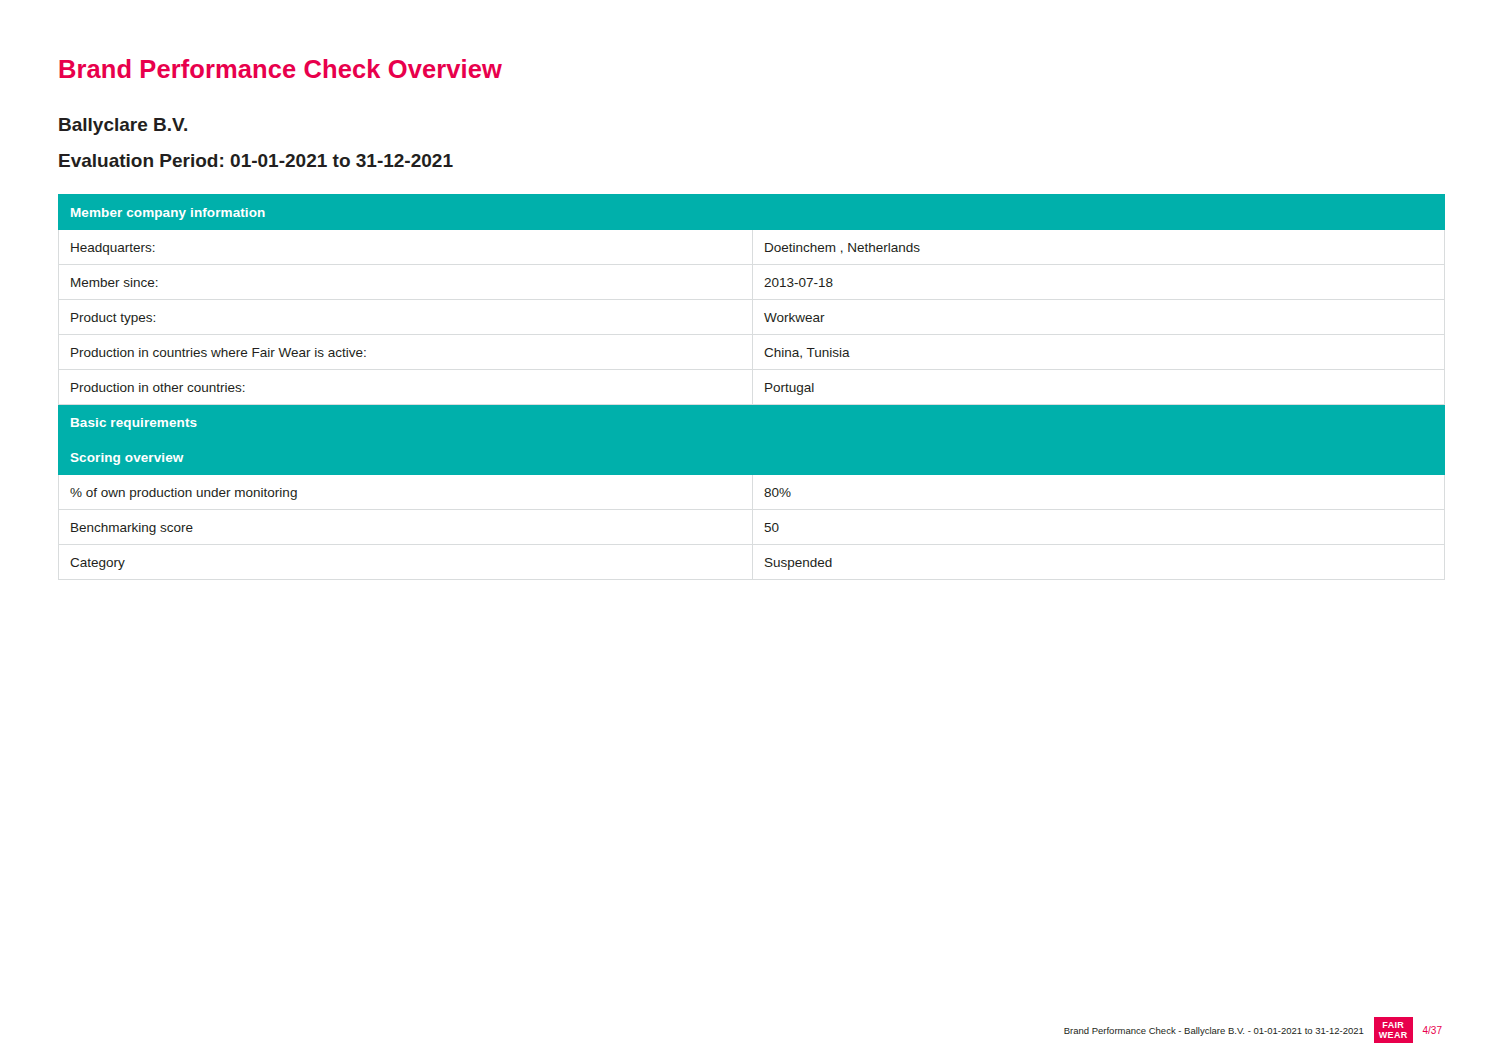Brand Performance Check Overview
Ballyclare B.V.
Evaluation Period: 01-01-2021 to 31-12-2021
| Member company information |
| Headquarters: | Doetinchem , Netherlands |
| Member since: | 2013-07-18 |
| Product types: | Workwear |
| Production in countries where Fair Wear is active: | China, Tunisia |
| Production in other countries: | Portugal |
| Basic requirements |
| Scoring overview |
| % of own production under monitoring | 80% |
| Benchmarking score | 50 |
| Category | Suspended |
Brand Performance Check - Ballyclare B.V. - 01-01-2021 to 31-12-2021 FAIR
WEAR 4/37